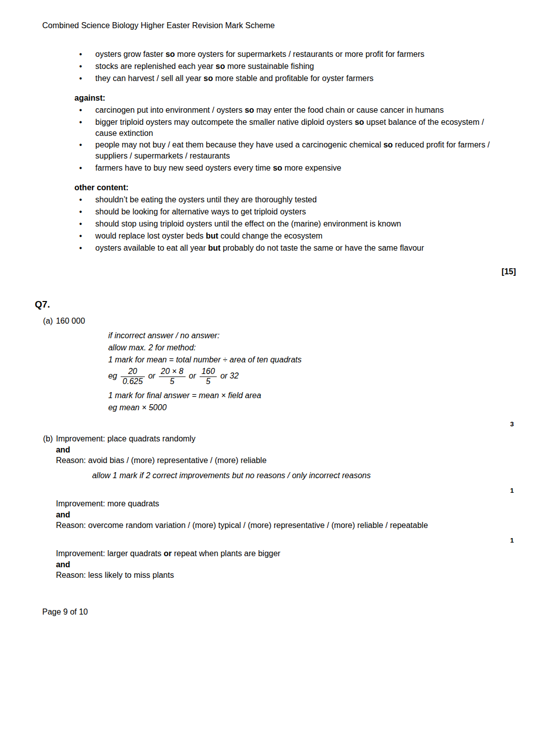Combined Science Biology Higher Easter Revision Mark Scheme
oysters grow faster so more oysters for supermarkets / restaurants or more profit for farmers
stocks are replenished each year so more sustainable fishing
they can harvest / sell all year so more stable and profitable for oyster farmers
against:
carcinogen put into environment / oysters so may enter the food chain or cause cancer in humans
bigger triploid oysters may outcompete the smaller native diploid oysters so upset balance of the ecosystem / cause extinction
people may not buy / eat them because they have used a carcinogenic chemical so reduced profit for farmers / suppliers / supermarkets / restaurants
farmers have to buy new seed oysters every time so more expensive
other content:
shouldn’t be eating the oysters until they are thoroughly tested
should be looking for alternative ways to get triploid oysters
should stop using triploid oysters until the effect on the (marine) environment is known
would replace lost oyster beds but could change the ecosystem
oysters available to eat all year but probably do not taste the same or have the same flavour
[15]
Q7.
(a)
160 000
if incorrect answer / no answer:
allow max. 2 for method:
1 mark for mean = total number ÷ area of ten quadrats
eg 200.625 or 20 × 85 or 1605 or 32
1 mark for final answer = mean × field area
eg mean × 5000
3
(b)
Improvement: place quadrats randomly
and
Reason: avoid bias / (more) representative / (more) reliable
allow 1 mark if 2 correct improvements but no reasons / only incorrect reasons
1
Improvement: more quadrats
and
Reason: overcome random variation / (more) typical / (more) representative / (more) reliable / repeatable
1
Improvement: larger quadrats or repeat when plants are bigger
and
Reason: less likely to miss plants
Page 9 of 10